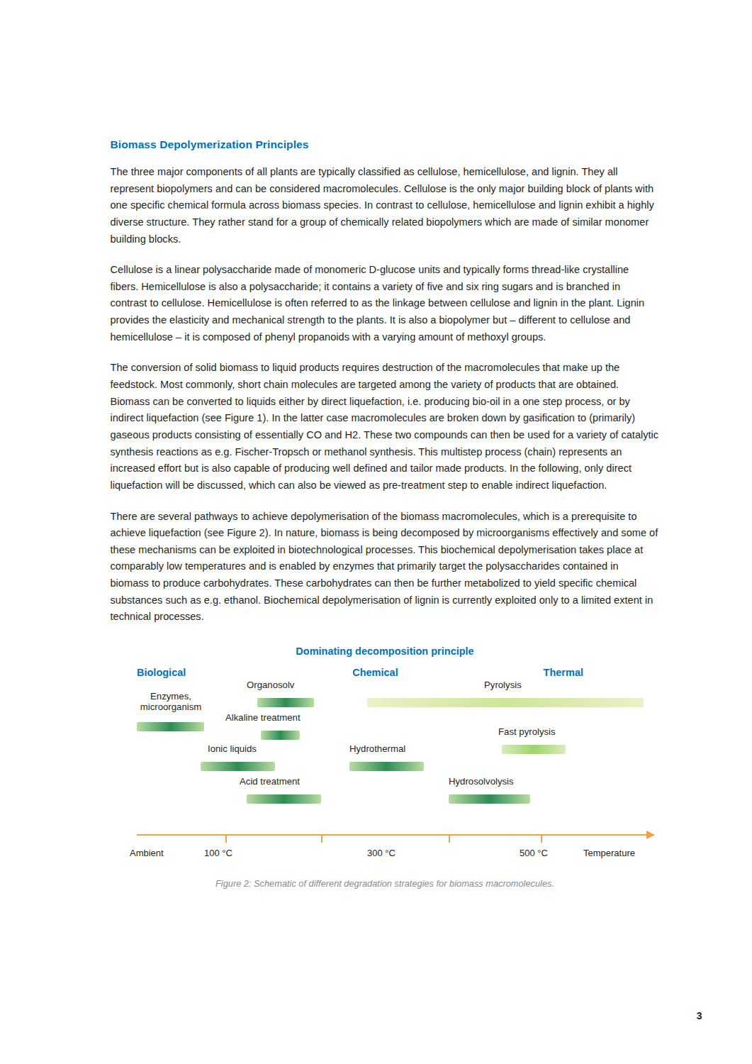Biomass Depolymerization Principles
The three major components of all plants are typically classified as cellulose, hemicellulose, and lignin. They all represent biopolymers and can be considered macromolecules. Cellulose is the only major building block of plants with one specific chemical formula across biomass species. In contrast to cellulose, hemicellulose and lignin exhibit a highly diverse structure. They rather stand for a group of chemically related biopolymers which are made of similar monomer building blocks.
Cellulose is a linear polysaccharide made of monomeric D-glucose units and typically forms thread-like crystalline fibers. Hemicellulose is also a polysaccharide; it contains a variety of five and six ring sugars and is branched in contrast to cellulose. Hemicellulose is often referred to as the linkage between cellulose and lignin in the plant. Lignin provides the elasticity and mechanical strength to the plants. It is also a biopolymer but – different to cellulose and hemicellulose – it is composed of phenyl propanoids with a varying amount of methoxyl groups.
The conversion of solid biomass to liquid products requires destruction of the macromolecules that make up the feedstock. Most commonly, short chain molecules are targeted among the variety of products that are obtained. Biomass can be converted to liquids either by direct liquefaction, i.e. producing bio-oil in a one step process, or by indirect liquefaction (see Figure 1). In the latter case macromolecules are broken down by gasification to (primarily) gaseous products consisting of essentially CO and H2. These two compounds can then be used for a variety of catalytic synthesis reactions as e.g. Fischer-Tropsch or methanol synthesis. This multistep process (chain) represents an increased effort but is also capable of producing well defined and tailor made products. In the following, only direct liquefaction will be discussed, which can also be viewed as pre-treatment step to enable indirect liquefaction.
There are several pathways to achieve depolymerisation of the biomass macromolecules, which is a prerequisite to achieve liquefaction (see Figure 2). In nature, biomass is being decomposed by microorganisms effectively and some of these mechanisms can be exploited in biotechnological processes. This biochemical depolymerisation takes place at comparably low temperatures and is enabled by enzymes that primarily target the polysaccharides contained in biomass to produce carbohydrates. These carbohydrates can then be further metabolized to yield specific chemical substances such as e.g. ethanol. Biochemical depolymerisation of lignin is currently exploited only to a limited extent in technical processes.
Dominating decomposition principle
Biological Chemical Thermal
Enzymes,
microorganism
Organosolv
Pyrolysis
Alkaline treatment
Fast pyrolysis
Ionic liquids
Hydrothermal
Acid treatment
Hydrosolvolysis
Ambient
100 °C
300 °C
500 °C
Temperature
Figure 2: Schematic of different degradation strategies for biomass macromolecules.
3